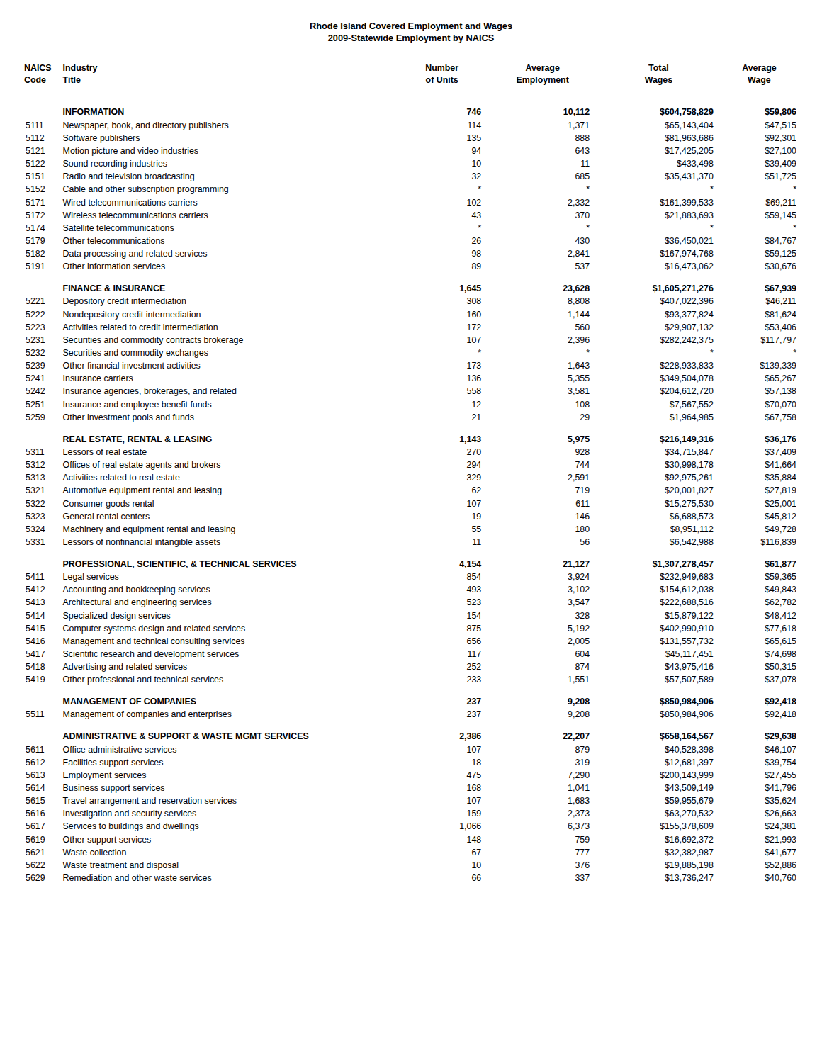Rhode Island Covered Employment and Wages
2009-Statewide Employment by NAICS
| NAICS | Industry | Number | Average | Total | Average |
| --- | --- | --- | --- | --- | --- |
| Code | Title | of Units | Employment | Wages | Wage |
| | INFORMATION | 746 | 10,112 | $604,758,829 | $59,806 |
| 5111 | Newspaper, book, and directory publishers | 114 | 1,371 | $65,143,404 | $47,515 |
| 5112 | Software publishers | 135 | 888 | $81,963,686 | $92,301 |
| 5121 | Motion picture and video industries | 94 | 643 | $17,425,205 | $27,100 |
| 5122 | Sound recording industries | 10 | 11 | $433,498 | $39,409 |
| 5151 | Radio and television broadcasting | 32 | 685 | $35,431,370 | $51,725 |
| 5152 | Cable and other subscription programming | * | * | * | * |
| 5171 | Wired telecommunications carriers | 102 | 2,332 | $161,399,533 | $69,211 |
| 5172 | Wireless telecommunications carriers | 43 | 370 | $21,883,693 | $59,145 |
| 5174 | Satellite telecommunications | * | * | * | * |
| 5179 | Other telecommunications | 26 | 430 | $36,450,021 | $84,767 |
| 5182 | Data processing and related services | 98 | 2,841 | $167,974,768 | $59,125 |
| 5191 | Other information services | 89 | 537 | $16,473,062 | $30,676 |
| | FINANCE & INSURANCE | 1,645 | 23,628 | $1,605,271,276 | $67,939 |
| 5221 | Depository credit intermediation | 308 | 8,808 | $407,022,396 | $46,211 |
| 5222 | Nondepository credit intermediation | 160 | 1,144 | $93,377,824 | $81,624 |
| 5223 | Activities related to credit intermediation | 172 | 560 | $29,907,132 | $53,406 |
| 5231 | Securities and commodity contracts brokerage | 107 | 2,396 | $282,242,375 | $117,797 |
| 5232 | Securities and commodity exchanges | * | * | * | * |
| 5239 | Other financial investment activities | 173 | 1,643 | $228,933,833 | $139,339 |
| 5241 | Insurance carriers | 136 | 5,355 | $349,504,078 | $65,267 |
| 5242 | Insurance agencies, brokerages, and related | 558 | 3,581 | $204,612,720 | $57,138 |
| 5251 | Insurance and employee benefit funds | 12 | 108 | $7,567,552 | $70,070 |
| 5259 | Other investment pools and funds | 21 | 29 | $1,964,985 | $67,758 |
| | REAL ESTATE, RENTAL & LEASING | 1,143 | 5,975 | $216,149,316 | $36,176 |
| 5311 | Lessors of real estate | 270 | 928 | $34,715,847 | $37,409 |
| 5312 | Offices of real estate agents and brokers | 294 | 744 | $30,998,178 | $41,664 |
| 5313 | Activities related to real estate | 329 | 2,591 | $92,975,261 | $35,884 |
| 5321 | Automotive equipment rental and leasing | 62 | 719 | $20,001,827 | $27,819 |
| 5322 | Consumer goods rental | 107 | 611 | $15,275,530 | $25,001 |
| 5323 | General rental centers | 19 | 146 | $6,688,573 | $45,812 |
| 5324 | Machinery and equipment rental and leasing | 55 | 180 | $8,951,112 | $49,728 |
| 5331 | Lessors of nonfinancial intangible assets | 11 | 56 | $6,542,988 | $116,839 |
| | PROFESSIONAL, SCIENTIFIC, & TECHNICAL SERVICES | 4,154 | 21,127 | $1,307,278,457 | $61,877 |
| 5411 | Legal services | 854 | 3,924 | $232,949,683 | $59,365 |
| 5412 | Accounting and bookkeeping services | 493 | 3,102 | $154,612,038 | $49,843 |
| 5413 | Architectural and engineering services | 523 | 3,547 | $222,688,516 | $62,782 |
| 5414 | Specialized design services | 154 | 328 | $15,879,122 | $48,412 |
| 5415 | Computer systems design and related services | 875 | 5,192 | $402,990,910 | $77,618 |
| 5416 | Management and technical consulting services | 656 | 2,005 | $131,557,732 | $65,615 |
| 5417 | Scientific research and development services | 117 | 604 | $45,117,451 | $74,698 |
| 5418 | Advertising and related services | 252 | 874 | $43,975,416 | $50,315 |
| 5419 | Other professional and technical services | 233 | 1,551 | $57,507,589 | $37,078 |
| | MANAGEMENT OF COMPANIES | 237 | 9,208 | $850,984,906 | $92,418 |
| 5511 | Management of companies and enterprises | 237 | 9,208 | $850,984,906 | $92,418 |
| | ADMINISTRATIVE & SUPPORT & WASTE MGMT SERVICES | 2,386 | 22,207 | $658,164,567 | $29,638 |
| 5611 | Office administrative services | 107 | 879 | $40,528,398 | $46,107 |
| 5612 | Facilities support services | 18 | 319 | $12,681,397 | $39,754 |
| 5613 | Employment services | 475 | 7,290 | $200,143,999 | $27,455 |
| 5614 | Business support services | 168 | 1,041 | $43,509,149 | $41,796 |
| 5615 | Travel arrangement and reservation services | 107 | 1,683 | $59,955,679 | $35,624 |
| 5616 | Investigation and security services | 159 | 2,373 | $63,270,532 | $26,663 |
| 5617 | Services to buildings and dwellings | 1,066 | 6,373 | $155,378,609 | $24,381 |
| 5619 | Other support services | 148 | 759 | $16,692,372 | $21,993 |
| 5621 | Waste collection | 67 | 777 | $32,382,987 | $41,677 |
| 5622 | Waste treatment and disposal | 10 | 376 | $19,885,198 | $52,886 |
| 5629 | Remediation and other waste services | 66 | 337 | $13,736,247 | $40,760 |